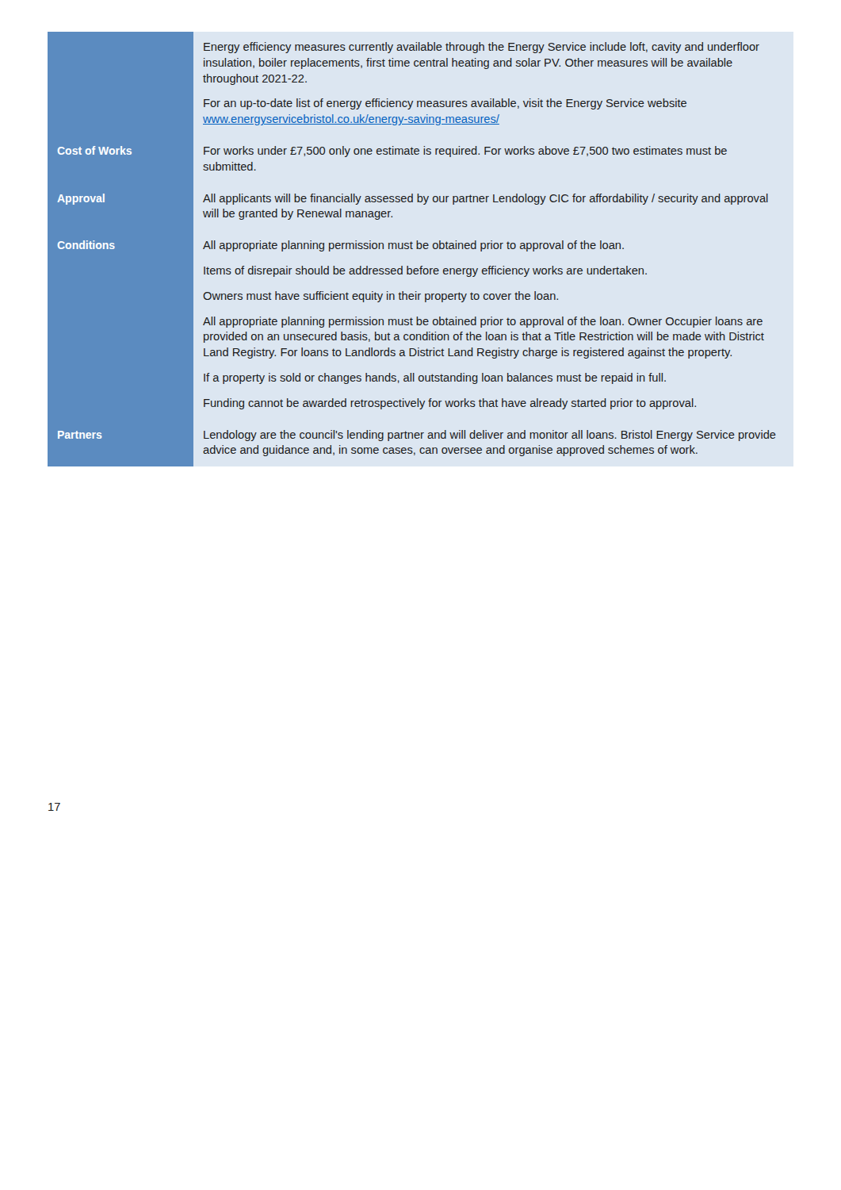| | Energy efficiency measures currently available through the Energy Service include loft, cavity and underfloor insulation, boiler replacements, first time central heating and solar PV. Other measures will be available throughout 2021-22. For an up-to-date list of energy efficiency measures available, visit the Energy Service website www.energyservicebristol.co.uk/energy-saving-measures/ |
| Cost of Works | For works under £7,500 only one estimate is required. For works above £7,500 two estimates must be submitted. |
| Approval | All applicants will be financially assessed by our partner Lendology CIC for affordability / security and approval will be granted by Renewal manager. |
| Conditions | All appropriate planning permission must be obtained prior to approval of the loan. Items of disrepair should be addressed before energy efficiency works are undertaken. Owners must have sufficient equity in their property to cover the loan. All appropriate planning permission must be obtained prior to approval of the loan. Owner Occupier loans are provided on an unsecured basis, but a condition of the loan is that a Title Restriction will be made with District Land Registry. For loans to Landlords a District Land Registry charge is registered against the property. If a property is sold or changes hands, all outstanding loan balances must be repaid in full. Funding cannot be awarded retrospectively for works that have already started prior to approval. |
| Partners | Lendology are the council's lending partner and will deliver and monitor all loans. Bristol Energy Service provide advice and guidance and, in some cases, can oversee and organise approved schemes of work. |
17